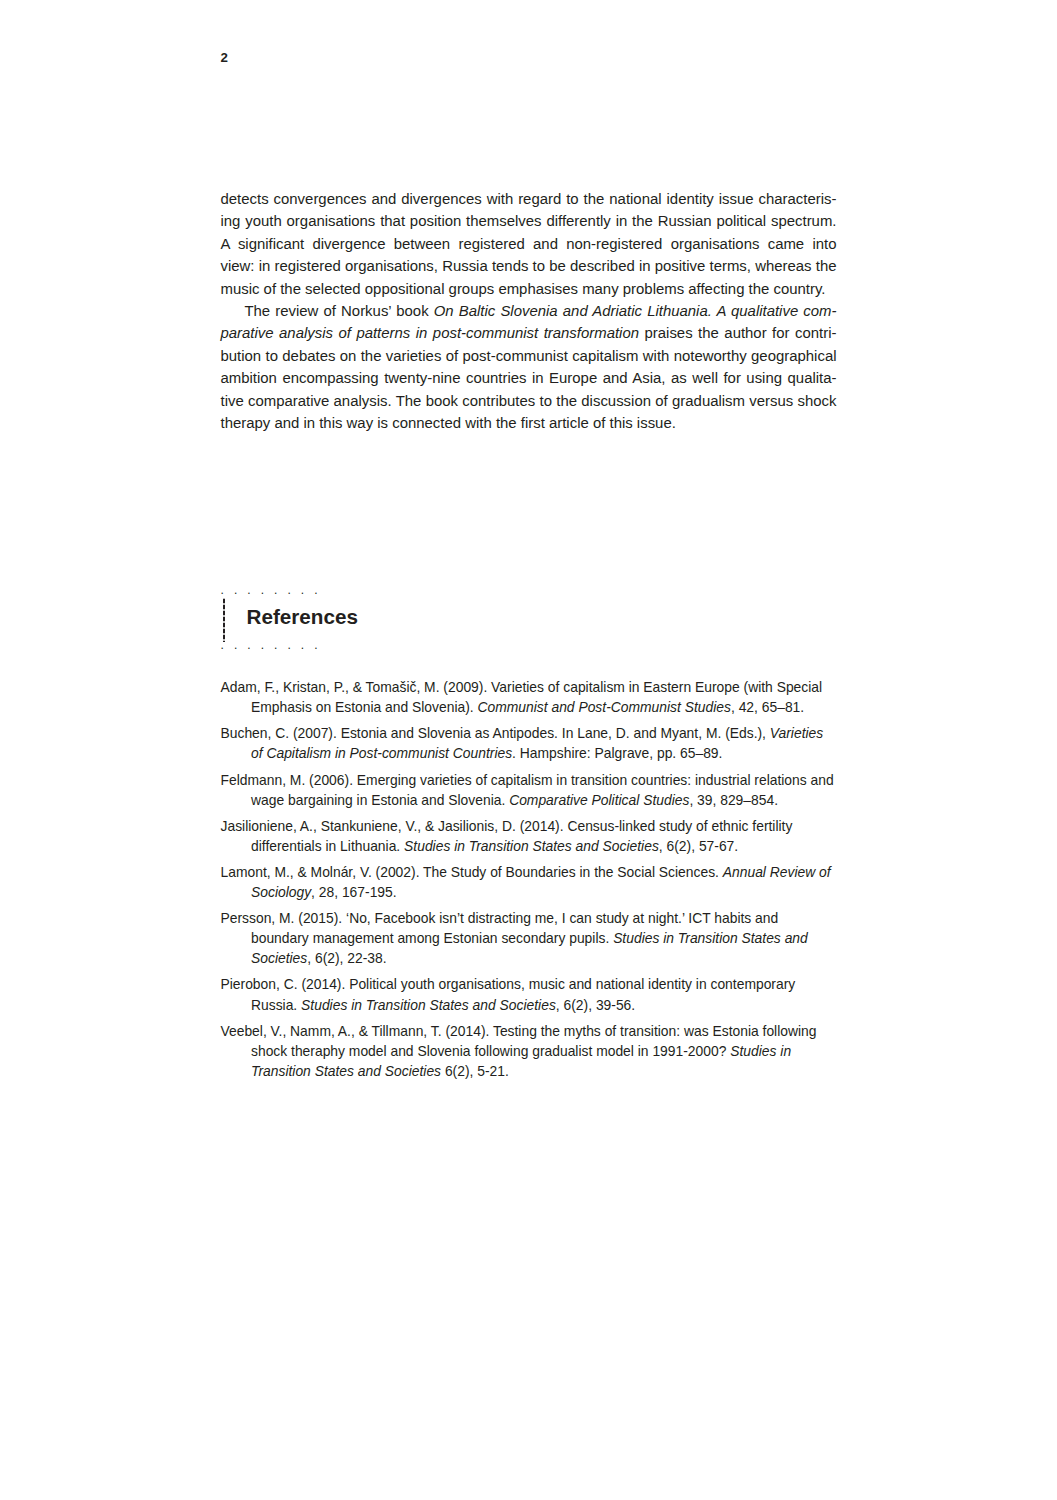2
detects convergences and divergences with regard to the national identity issue characterising youth organisations that position themselves differently in the Russian political spectrum. A significant divergence between registered and non-registered organisations came into view: in registered organisations, Russia tends to be described in positive terms, whereas the music of the selected oppositional groups emphasises many problems affecting the country.
The review of Norkus’ book On Baltic Slovenia and Adriatic Lithuania. A qualitative comparative analysis of patterns in post-communist transformation praises the author for contribution to debates on the varieties of post-communist capitalism with noteworthy geographical ambition encompassing twenty-nine countries in Europe and Asia, as well for using qualitative comparative analysis. The book contributes to the discussion of gradualism versus shock therapy and in this way is connected with the first article of this issue.
. . . . . . . .
References
. . . . . . . .
Adam, F., Kristan, P., & Tomašič, M. (2009). Varieties of capitalism in Eastern Europe (with Special Emphasis on Estonia and Slovenia). Communist and Post-Communist Studies, 42, 65–81.
Buchen, C. (2007). Estonia and Slovenia as Antipodes. In Lane, D. and Myant, M. (Eds.), Varieties of Capitalism in Post-communist Countries. Hampshire: Palgrave, pp. 65–89.
Feldmann, M. (2006). Emerging varieties of capitalism in transition countries: industrial relations and wage bargaining in Estonia and Slovenia. Comparative Political Studies, 39, 829–854.
Jasilioniene, A., Stankuniene, V., & Jasilionis, D. (2014). Census-linked study of ethnic fertility differentials in Lithuania. Studies in Transition States and Societies, 6(2), 57-67.
Lamont, M., & Molnár, V. (2002). The Study of Boundaries in the Social Sciences. Annual Review of Sociology, 28, 167-195.
Persson, M. (2015). ‘No, Facebook isn’t distracting me, I can study at night.’ ICT habits and boundary management among Estonian secondary pupils. Studies in Transition States and Societies, 6(2), 22-38.
Pierobon, C. (2014). Political youth organisations, music and national identity in contemporary Russia. Studies in Transition States and Societies, 6(2), 39-56.
Veebel, V., Namm, A., & Tillmann, T. (2014). Testing the myths of transition: was Estonia following shock theraphy model and Slovenia following gradualist model in 1991-2000? Studies in Transition States and Societies 6(2), 5-21.